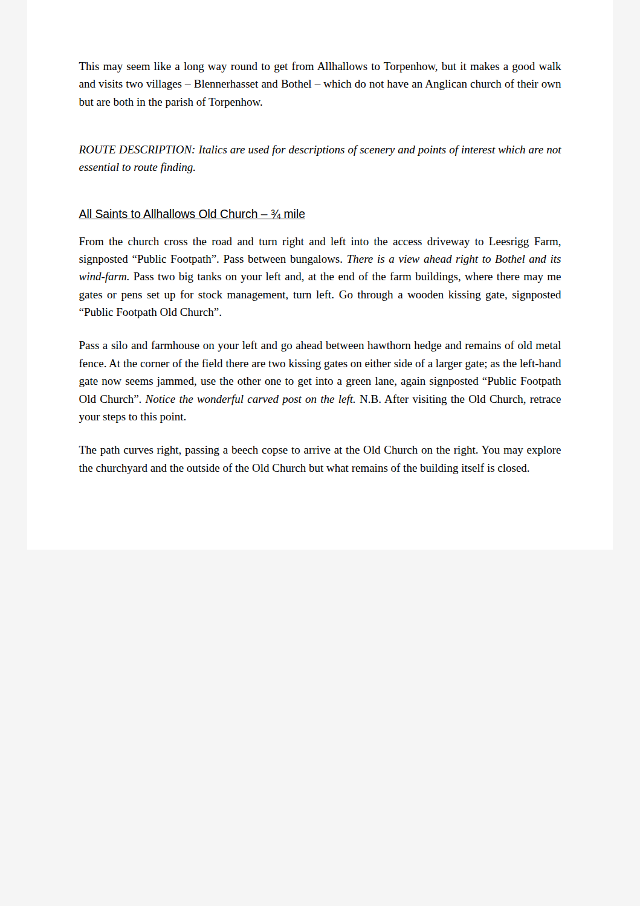This may seem like a long way round to get from Allhallows to Torpenhow, but it makes a good walk and visits two villages – Blennerhasset and Bothel – which do not have an Anglican church of their own but are both in the parish of Torpenhow.
ROUTE DESCRIPTION: Italics are used for descriptions of scenery and points of interest which are not essential to route finding.
All Saints to Allhallows Old Church – ¾ mile
From the church cross the road and turn right and left into the access driveway to Leesrigg Farm, signposted “Public Footpath”. Pass between bungalows. There is a view ahead right to Bothel and its wind-farm. Pass two big tanks on your left and, at the end of the farm buildings, where there may me gates or pens set up for stock management, turn left. Go through a wooden kissing gate, signposted “Public Footpath Old Church”.
Pass a silo and farmhouse on your left and go ahead between hawthorn hedge and remains of old metal fence. At the corner of the field there are two kissing gates on either side of a larger gate; as the left-hand gate now seems jammed, use the other one to get into a green lane, again signposted “Public Footpath Old Church”. Notice the wonderful carved post on the left. N.B. After visiting the Old Church, retrace your steps to this point.
The path curves right, passing a beech copse to arrive at the Old Church on the right. You may explore the churchyard and the outside of the Old Church but what remains of the building itself is closed.